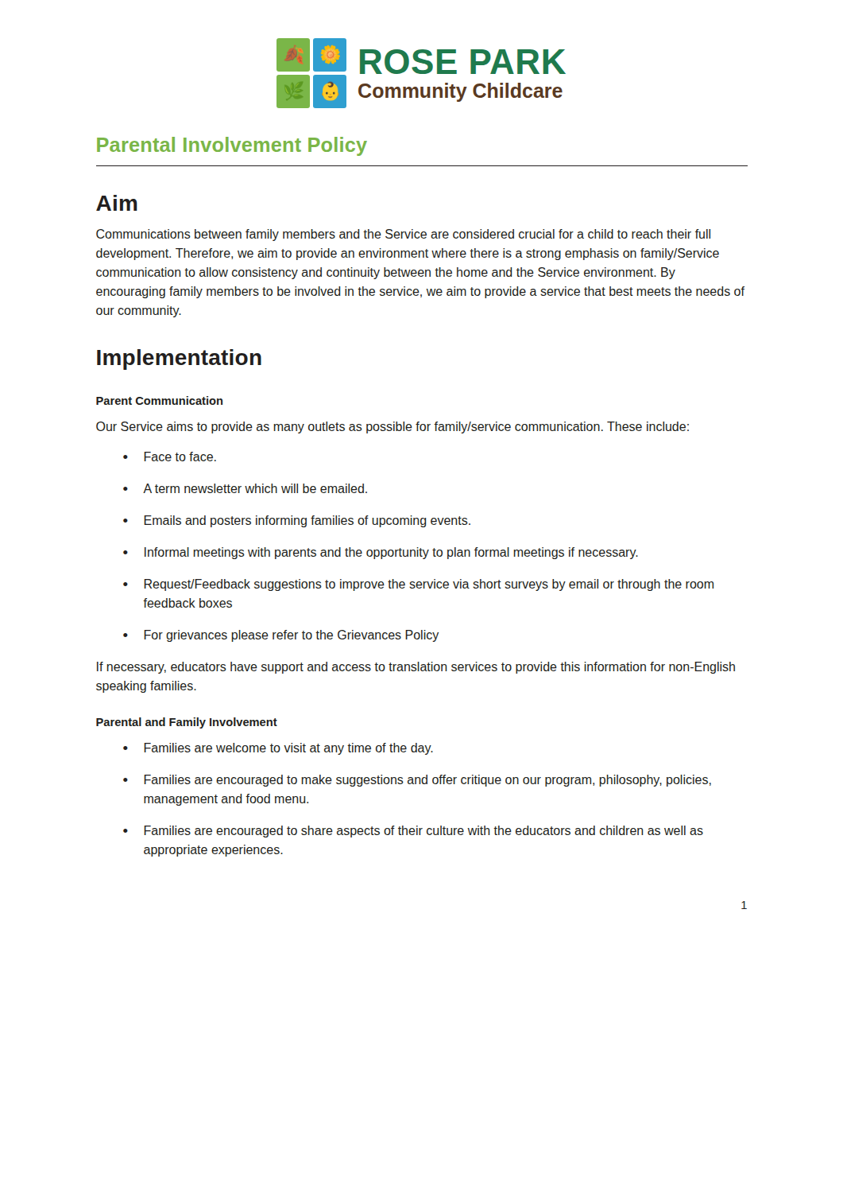🍂
🌼
🌿
👶
Rose Park Community Childcare
Parental Involvement Policy
Aim
Communications between family members and the Service are considered crucial for a child to reach their full development. Therefore, we aim to provide an environment where there is a strong emphasis on family/Service communication to allow consistency and continuity between the home and the Service environment. By encouraging family members to be involved in the service, we aim to provide a service that best meets the needs of our community.
Implementation
Parent Communication
Our Service aims to provide as many outlets as possible for family/service communication. These include:
Face to face.
A term newsletter which will be emailed.
Emails and posters informing families of upcoming events.
Informal meetings with parents and the opportunity to plan formal meetings if necessary.
Request/Feedback suggestions to improve the service via short surveys by email or through the room feedback boxes
For grievances please refer to the Grievances Policy
If necessary, educators have support and access to translation services to provide this information for non-English speaking families.
Parental and Family Involvement
Families are welcome to visit at any time of the day.
Families are encouraged to make suggestions and offer critique on our program, philosophy, policies, management and food menu.
Families are encouraged to share aspects of their culture with the educators and children as well as appropriate experiences.
1